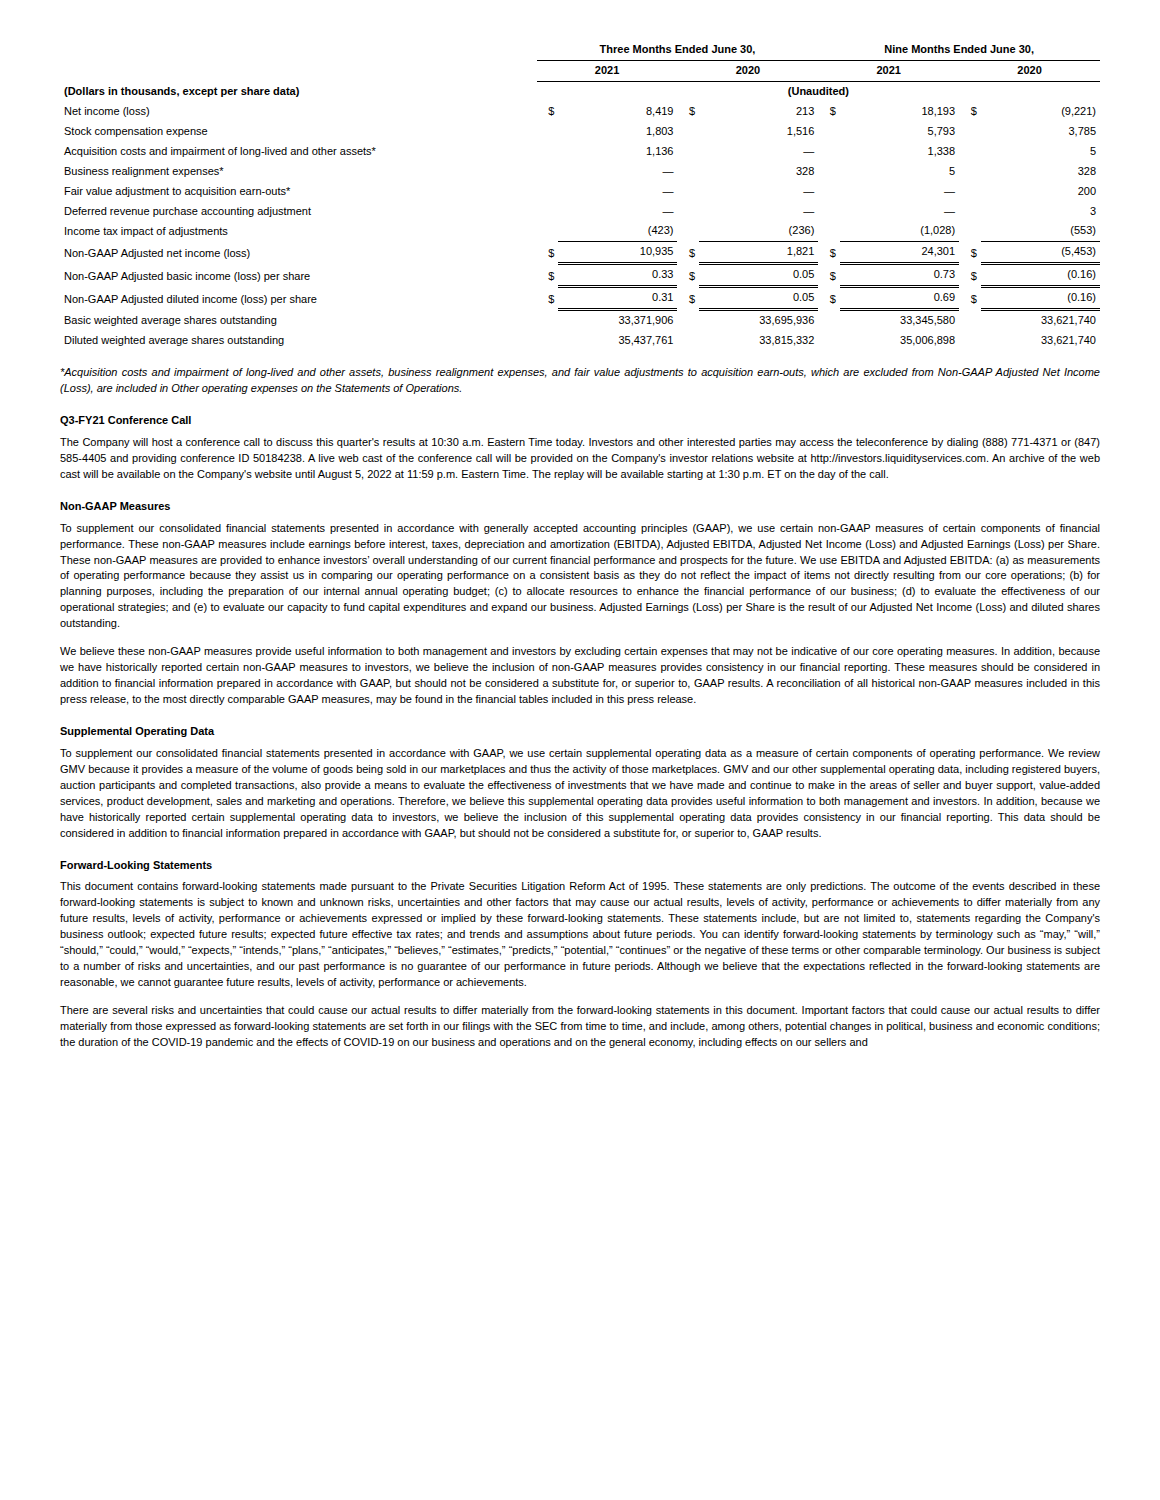| | Three Months Ended June 30, | Nine Months Ended June 30, |
| | 2021 | 2020 | 2021 | 2020 |
| (Dollars in thousands, except per share data) | (Unaudited) |
| Net income (loss) | $ | 8,419 | $ | 213 | $ | 18,193 | $ | (9,221) |
| Stock compensation expense | | 1,803 | | 1,516 | | 5,793 | | 3,785 |
| Acquisition costs and impairment of long-lived and other assets* | | 1,136 | | — | | 1,338 | | 5 |
| Business realignment expenses* | | — | | 328 | | 5 | | 328 |
| Fair value adjustment to acquisition earn-outs* | | — | | — | | — | | 200 |
| Deferred revenue purchase accounting adjustment | | — | | — | | — | | 3 |
| Income tax impact of adjustments | | (423) | | (236) | | (1,028) | | (553) |
| Non-GAAP Adjusted net income (loss) | $ | 10,935 | $ | 1,821 | $ | 24,301 | $ | (5,453) |
| Non-GAAP Adjusted basic income (loss) per share | $ | 0.33 | $ | 0.05 | $ | 0.73 | $ | (0.16) |
| Non-GAAP Adjusted diluted income (loss) per share | $ | 0.31 | $ | 0.05 | $ | 0.69 | $ | (0.16) |
| Basic weighted average shares outstanding | | 33,371,906 | | 33,695,936 | | 33,345,580 | | 33,621,740 |
| Diluted weighted average shares outstanding | | 35,437,761 | | 33,815,332 | | 35,006,898 | | 33,621,740 |
*Acquisition costs and impairment of long-lived and other assets, business realignment expenses, and fair value adjustments to acquisition earn-outs, which are excluded from Non-GAAP Adjusted Net Income (Loss), are included in Other operating expenses on the Statements of Operations.
Q3-FY21 Conference Call
The Company will host a conference call to discuss this quarter's results at 10:30 a.m. Eastern Time today. Investors and other interested parties may access the teleconference by dialing (888) 771-4371 or (847) 585-4405 and providing conference ID 50184238. A live web cast of the conference call will be provided on the Company's investor relations website at http://investors.liquidityservices.com. An archive of the web cast will be available on the Company's website until August 5, 2022 at 11:59 p.m. Eastern Time. The replay will be available starting at 1:30 p.m. ET on the day of the call.
Non-GAAP Measures
To supplement our consolidated financial statements presented in accordance with generally accepted accounting principles (GAAP), we use certain non-GAAP measures of certain components of financial performance. These non-GAAP measures include earnings before interest, taxes, depreciation and amortization (EBITDA), Adjusted EBITDA, Adjusted Net Income (Loss) and Adjusted Earnings (Loss) per Share. These non-GAAP measures are provided to enhance investors’ overall understanding of our current financial performance and prospects for the future. We use EBITDA and Adjusted EBITDA: (a) as measurements of operating performance because they assist us in comparing our operating performance on a consistent basis as they do not reflect the impact of items not directly resulting from our core operations; (b) for planning purposes, including the preparation of our internal annual operating budget; (c) to allocate resources to enhance the financial performance of our business; (d) to evaluate the effectiveness of our operational strategies; and (e) to evaluate our capacity to fund capital expenditures and expand our business. Adjusted Earnings (Loss) per Share is the result of our Adjusted Net Income (Loss) and diluted shares outstanding.
We believe these non-GAAP measures provide useful information to both management and investors by excluding certain expenses that may not be indicative of our core operating measures. In addition, because we have historically reported certain non-GAAP measures to investors, we believe the inclusion of non-GAAP measures provides consistency in our financial reporting. These measures should be considered in addition to financial information prepared in accordance with GAAP, but should not be considered a substitute for, or superior to, GAAP results. A reconciliation of all historical non-GAAP measures included in this press release, to the most directly comparable GAAP measures, may be found in the financial tables included in this press release.
Supplemental Operating Data
To supplement our consolidated financial statements presented in accordance with GAAP, we use certain supplemental operating data as a measure of certain components of operating performance. We review GMV because it provides a measure of the volume of goods being sold in our marketplaces and thus the activity of those marketplaces. GMV and our other supplemental operating data, including registered buyers, auction participants and completed transactions, also provide a means to evaluate the effectiveness of investments that we have made and continue to make in the areas of seller and buyer support, value-added services, product development, sales and marketing and operations. Therefore, we believe this supplemental operating data provides useful information to both management and investors. In addition, because we have historically reported certain supplemental operating data to investors, we believe the inclusion of this supplemental operating data provides consistency in our financial reporting. This data should be considered in addition to financial information prepared in accordance with GAAP, but should not be considered a substitute for, or superior to, GAAP results.
Forward-Looking Statements
This document contains forward-looking statements made pursuant to the Private Securities Litigation Reform Act of 1995. These statements are only predictions. The outcome of the events described in these forward-looking statements is subject to known and unknown risks, uncertainties and other factors that may cause our actual results, levels of activity, performance or achievements to differ materially from any future results, levels of activity, performance or achievements expressed or implied by these forward-looking statements. These statements include, but are not limited to, statements regarding the Company's business outlook; expected future results; expected future effective tax rates; and trends and assumptions about future periods. You can identify forward-looking statements by terminology such as “may,” “will,” “should,” “could,” “would,” “expects,” “intends,” “plans,” “anticipates,” “believes,” “estimates,” “predicts,” “potential,” “continues” or the negative of these terms or other comparable terminology. Our business is subject to a number of risks and uncertainties, and our past performance is no guarantee of our performance in future periods. Although we believe that the expectations reflected in the forward-looking statements are reasonable, we cannot guarantee future results, levels of activity, performance or achievements.
There are several risks and uncertainties that could cause our actual results to differ materially from the forward-looking statements in this document. Important factors that could cause our actual results to differ materially from those expressed as forward-looking statements are set forth in our filings with the SEC from time to time, and include, among others, potential changes in political, business and economic conditions; the duration of the COVID-19 pandemic and the effects of COVID-19 on our business and operations and on the general economy, including effects on our sellers and